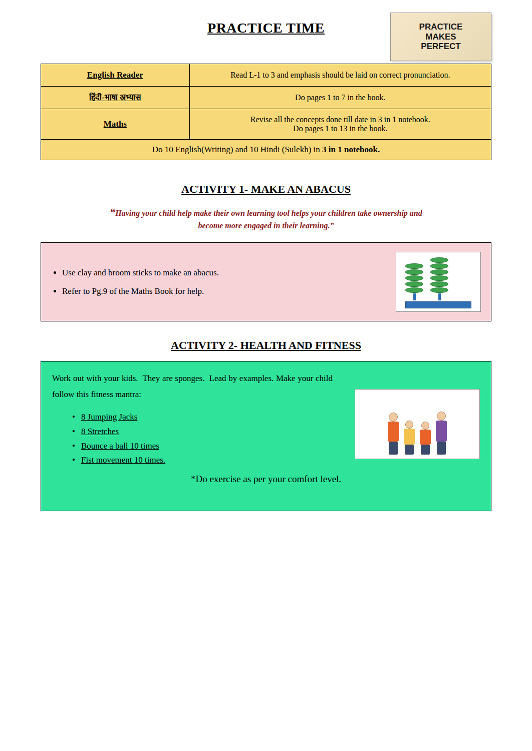PRACTICE TIME
PRACTICE MAKES PERFECT
| English Reader | Read L-1 to 3 and emphasis should be laid on correct pronunciation. |
| हिंदी-भाषा अभ्यास | Do pages 1 to 7 in the book. |
| Maths | Revise all the concepts done till date in 3 in 1 notebook. Do pages 1 to 13 in the book. |
| Do 10 English(Writing) and 10 Hindi (Sulekh) in 3 in 1 notebook. |
ACTIVITY 1- MAKE AN ABACUS
“Having your child help make their own learning tool helps your children take ownership and become more engaged in their learning.”
Use clay and broom sticks to make an abacus.
Refer to Pg.9 of the Maths Book for help.
ACTIVITY 2- HEALTH AND FITNESS
Work out with your kids. They are sponges. Lead by examples. Make your child follow this fitness mantra:
8 Jumping Jacks
8 Stretches
Bounce a ball 10 times
Fist movement 10 times.
*Do exercise as per your comfort level.